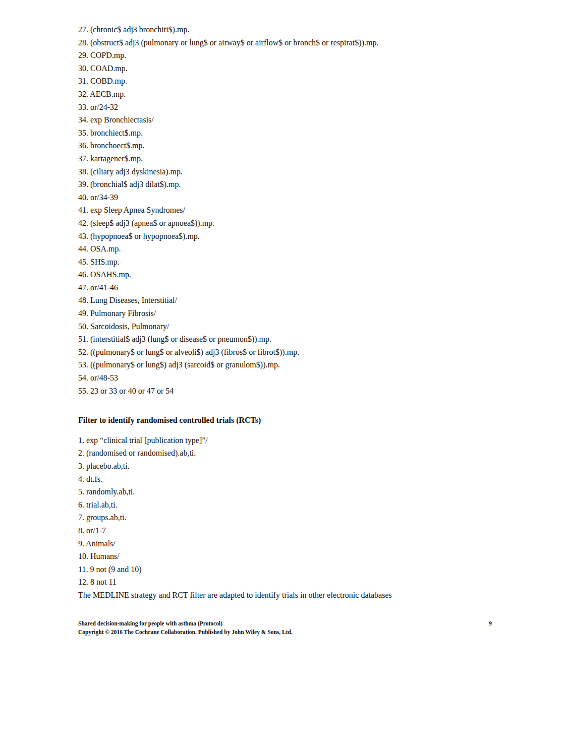27. (chronic$ adj3 bronchiti$).mp.
28. (obstruct$ adj3 (pulmonary or lung$ or airway$ or airflow$ or bronch$ or respirat$)).mp.
29. COPD.mp.
30. COAD.mp.
31. COBD.mp.
32. AECB.mp.
33. or/24-32
34. exp Bronchiectasis/
35. bronchiect$.mp.
36. bronchoect$.mp.
37. kartagener$.mp.
38. (ciliary adj3 dyskinesia).mp.
39. (bronchial$ adj3 dilat$).mp.
40. or/34-39
41. exp Sleep Apnea Syndromes/
42. (sleep$ adj3 (apnea$ or apnoea$)).mp.
43. (hypopnoea$ or hypopnoea$).mp.
44. OSA.mp.
45. SHS.mp.
46. OSAHS.mp.
47. or/41-46
48. Lung Diseases, Interstitial/
49. Pulmonary Fibrosis/
50. Sarcoidosis, Pulmonary/
51. (interstitial$ adj3 (lung$ or disease$ or pneumon$)).mp.
52. ((pulmonary$ or lung$ or alveoli$) adj3 (fibros$ or fibrot$)).mp.
53. ((pulmonary$ or lung$) adj3 (sarcoid$ or granulom$)).mp.
54. or/48-53
55. 23 or 33 or 40 or 47 or 54
Filter to identify randomised controlled trials (RCTs)
1. exp “clinical trial [publication type]”/
2. (randomised or randomised).ab,ti.
3. placebo.ab,ti.
4. dt.fs.
5. randomly.ab,ti.
6. trial.ab,ti.
7. groups.ab,ti.
8. or/1-7
9. Animals/
10. Humans/
11. 9 not (9 and 10)
12. 8 not 11
The MEDLINE strategy and RCT filter are adapted to identify trials in other electronic databases
Shared decision-making for people with asthma (Protocol) 9
Copyright © 2016 The Cochrane Collaboration. Published by John Wiley & Sons, Ltd.